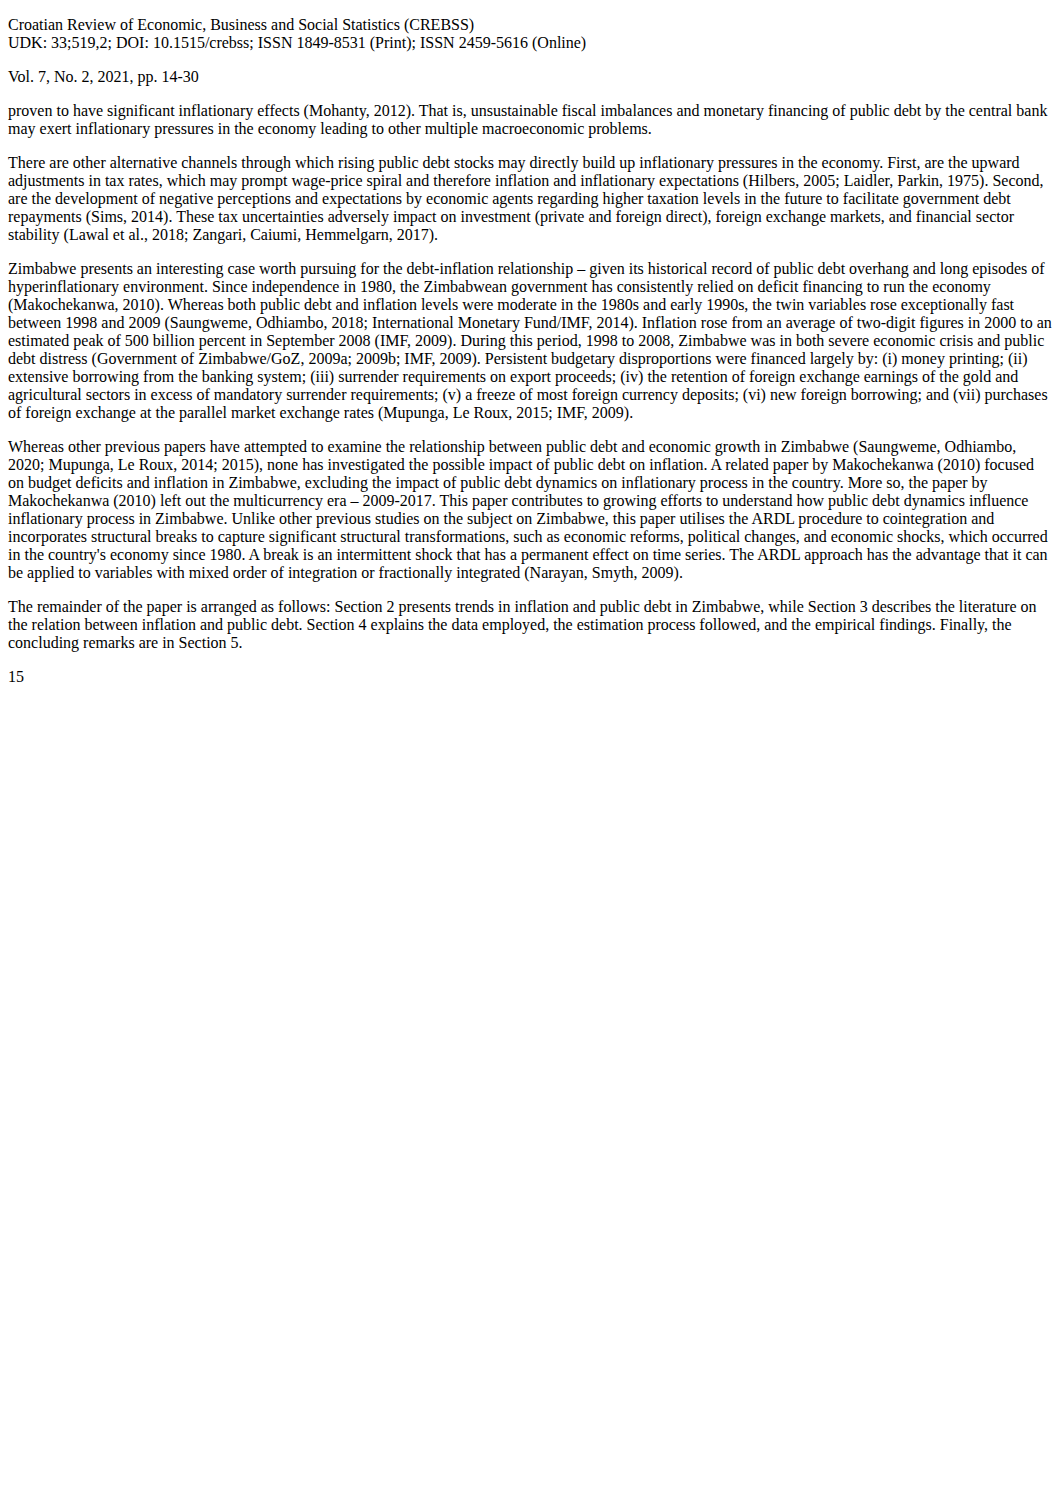Croatian Review of Economic, Business and Social Statistics (CREBSS)
UDK: 33;519,2; DOI: 10.1515/crebss; ISSN 1849-8531 (Print); ISSN 2459-5616 (Online)
Vol. 7, No. 2, 2021, pp. 14-30
proven to have significant inflationary effects (Mohanty, 2012). That is, unsustainable fiscal imbalances and monetary financing of public debt by the central bank may exert inflationary pressures in the economy leading to other multiple macroeconomic problems.
There are other alternative channels through which rising public debt stocks may directly build up inflationary pressures in the economy. First, are the upward adjustments in tax rates, which may prompt wage-price spiral and therefore inflation and inflationary expectations (Hilbers, 2005; Laidler, Parkin, 1975). Second, are the development of negative perceptions and expectations by economic agents regarding higher taxation levels in the future to facilitate government debt repayments (Sims, 2014). These tax uncertainties adversely impact on investment (private and foreign direct), foreign exchange markets, and financial sector stability (Lawal et al., 2018; Zangari, Caiumi, Hemmelgarn, 2017).
Zimbabwe presents an interesting case worth pursuing for the debt-inflation relationship – given its historical record of public debt overhang and long episodes of hyperinflationary environment. Since independence in 1980, the Zimbabwean government has consistently relied on deficit financing to run the economy (Makochekanwa, 2010). Whereas both public debt and inflation levels were moderate in the 1980s and early 1990s, the twin variables rose exceptionally fast between 1998 and 2009 (Saungweme, Odhiambo, 2018; International Monetary Fund/IMF, 2014). Inflation rose from an average of two-digit figures in 2000 to an estimated peak of 500 billion percent in September 2008 (IMF, 2009). During this period, 1998 to 2008, Zimbabwe was in both severe economic crisis and public debt distress (Government of Zimbabwe/GoZ, 2009a; 2009b; IMF, 2009). Persistent budgetary disproportions were financed largely by: (i) money printing; (ii) extensive borrowing from the banking system; (iii) surrender requirements on export proceeds; (iv) the retention of foreign exchange earnings of the gold and agricultural sectors in excess of mandatory surrender requirements; (v) a freeze of most foreign currency deposits; (vi) new foreign borrowing; and (vii) purchases of foreign exchange at the parallel market exchange rates (Mupunga, Le Roux, 2015; IMF, 2009).
Whereas other previous papers have attempted to examine the relationship between public debt and economic growth in Zimbabwe (Saungweme, Odhiambo, 2020; Mupunga, Le Roux, 2014; 2015), none has investigated the possible impact of public debt on inflation. A related paper by Makochekanwa (2010) focused on budget deficits and inflation in Zimbabwe, excluding the impact of public debt dynamics on inflationary process in the country. More so, the paper by Makochekanwa (2010) left out the multicurrency era – 2009-2017. This paper contributes to growing efforts to understand how public debt dynamics influence inflationary process in Zimbabwe. Unlike other previous studies on the subject on Zimbabwe, this paper utilises the ARDL procedure to cointegration and incorporates structural breaks to capture significant structural transformations, such as economic reforms, political changes, and economic shocks, which occurred in the country's economy since 1980. A break is an intermittent shock that has a permanent effect on time series. The ARDL approach has the advantage that it can be applied to variables with mixed order of integration or fractionally integrated (Narayan, Smyth, 2009).
The remainder of the paper is arranged as follows: Section 2 presents trends in inflation and public debt in Zimbabwe, while Section 3 describes the literature on the relation between inflation and public debt. Section 4 explains the data employed, the estimation process followed, and the empirical findings. Finally, the concluding remarks are in Section 5.
15